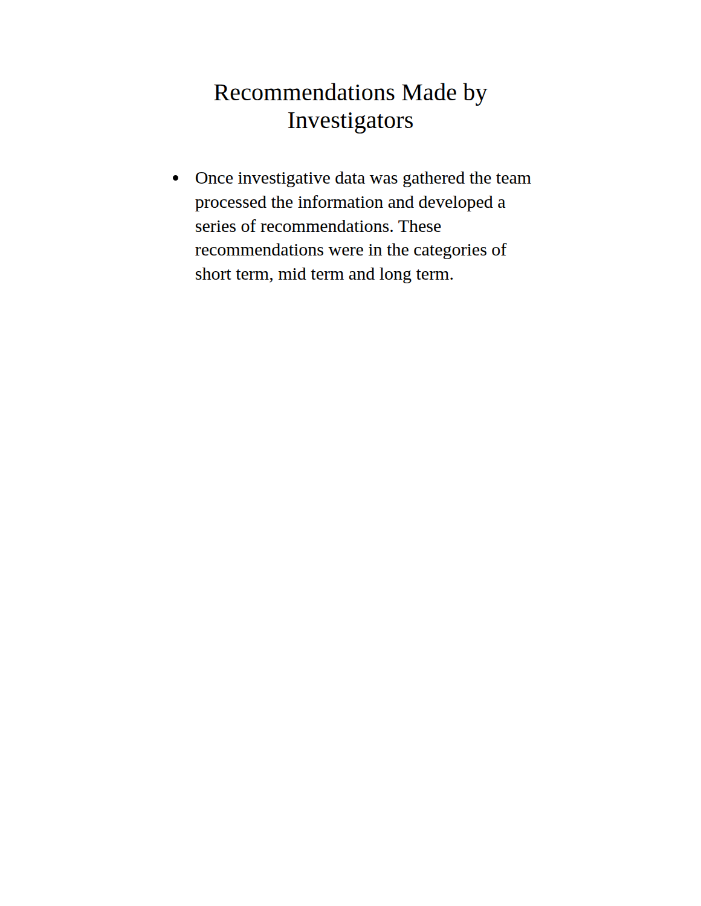Recommendations Made by Investigators
Once investigative data was gathered the team processed the information and developed a series of recommendations. These recommendations were in the categories of short term, mid term and long term.